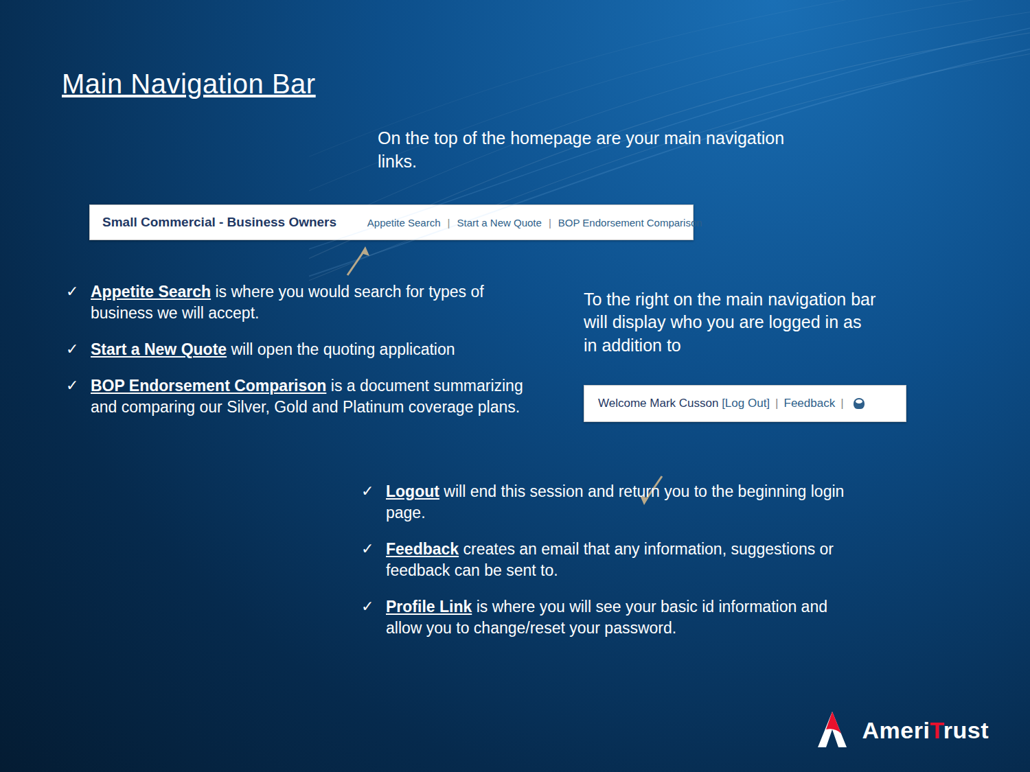Main Navigation Bar
On the top of the homepage are your main navigation links.
Small Commercial - Business Owners Appetite Search|Start a New Quote|BOP Endorsement Comparison
Appetite Search is where you would search for types of business we will accept.
Start a New Quote will open the quoting application
BOP Endorsement Comparison is a document summarizing and comparing our Silver, Gold and Platinum coverage plans.
To the right on the main navigation bar will display who you are logged in as in addition to
Welcome Mark Cusson [Log Out]|Feedback|
Logout will end this session and return you to the beginning login page.
Feedback creates an email that any information, suggestions or feedback can be sent to.
Profile Link is where you will see your basic id information and allow you to change/reset your password.
AmeriTrust